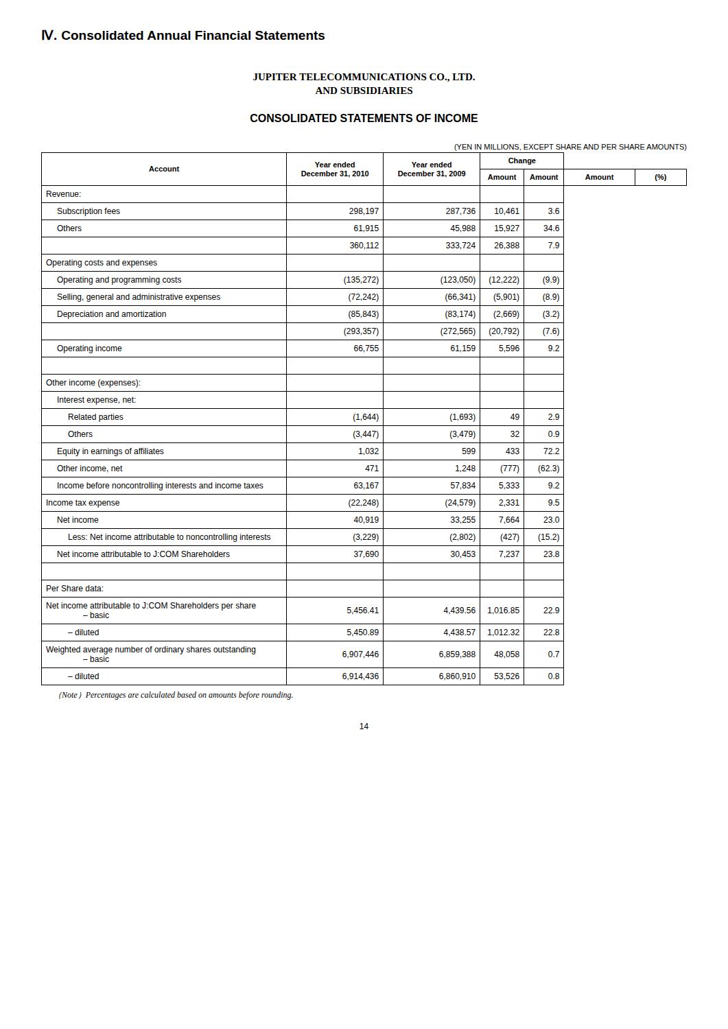Ⅳ. Consolidated Annual Financial Statements
JUPITER TELECOMMUNICATIONS CO., LTD.
AND SUBSIDIARIES
CONSOLIDATED STATEMENTS OF INCOME
(YEN IN MILLIONS, EXCEPT SHARE AND PER SHARE AMOUNTS)
| Account | Year ended December 31, 2010 | Year ended December 31, 2009 | Change |
| --- | --- | --- | --- |
| Amount | Amount | Amount | (%) |
| Revenue: | | | | |
| Subscription fees | 298,197 | 287,736 | 10,461 | 3.6 |
| Others | 61,915 | 45,988 | 15,927 | 34.6 |
| | 360,112 | 333,724 | 26,388 | 7.9 |
| Operating costs and expenses | | | | |
| Operating and programming costs | (135,272) | (123,050) | (12,222) | (9.9) |
| Selling, general and administrative expenses | (72,242) | (66,341) | (5,901) | (8.9) |
| Depreciation and amortization | (85,843) | (83,174) | (2,669) | (3.2) |
| | (293,357) | (272,565) | (20,792) | (7.6) |
| Operating income | 66,755 | 61,159 | 5,596 | 9.2 |
| Other income (expenses): | | | | |
| Interest expense, net: | | | | |
| Related parties | (1,644) | (1,693) | 49 | 2.9 |
| Others | (3,447) | (3,479) | 32 | 0.9 |
| Equity in earnings of affiliates | 1,032 | 599 | 433 | 72.2 |
| Other income, net | 471 | 1,248 | (777) | (62.3) |
| Income before noncontrolling interests and income taxes | 63,167 | 57,834 | 5,333 | 9.2 |
| Income tax expense | (22,248) | (24,579) | 2,331 | 9.5 |
| Net income | 40,919 | 33,255 | 7,664 | 23.0 |
| Less: Net income attributable to noncontrolling interests | (3,229) | (2,802) | (427) | (15.2) |
| Net income attributable to J:COM Shareholders | 37,690 | 30,453 | 7,237 | 23.8 |
| Per Share data: | | | | |
| Net income attributable to J:COM Shareholders per share – basic | 5,456.41 | 4,439.56 | 1,016.85 | 22.9 |
| – diluted | 5,450.89 | 4,438.57 | 1,012.32 | 22.8 |
| Weighted average number of ordinary shares outstanding – basic | 6,907,446 | 6,859,388 | 48,058 | 0.7 |
| – diluted | 6,914,436 | 6,860,910 | 53,526 | 0.8 |
（Note）Percentages are calculated based on amounts before rounding.
14